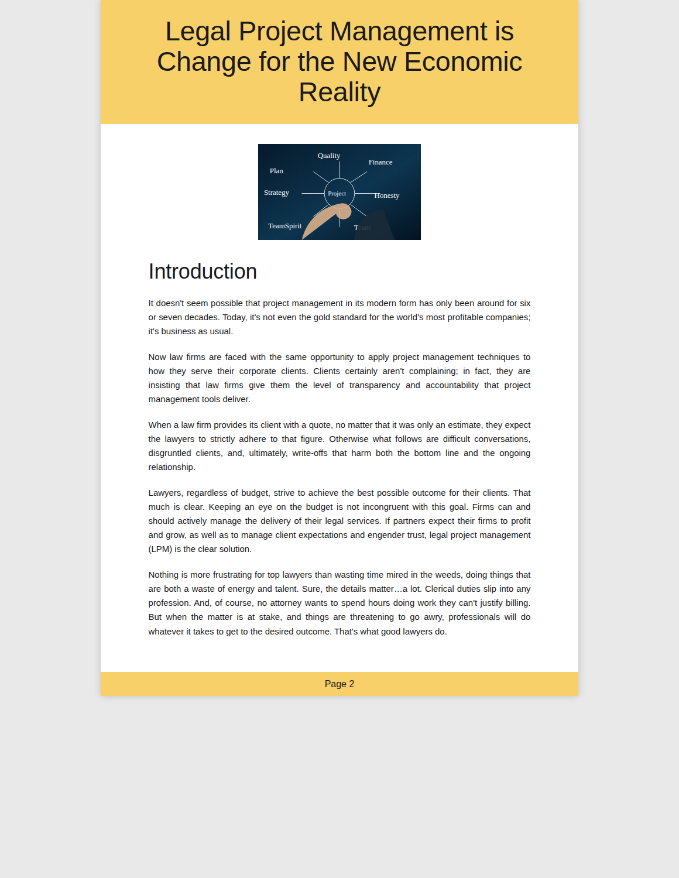Legal Project Management is Change for the New Economic Reality
Introduction
It doesn't seem possible that project management in its modern form has only been around for six or seven decades. Today, it's not even the gold standard for the world's most profitable companies; it's business as usual.
Now law firms are faced with the same opportunity to apply project management techniques to how they serve their corporate clients. Clients certainly aren't complaining; in fact, they are insisting that law firms give them the level of transparency and accountability that project management tools deliver.
When a law firm provides its client with a quote, no matter that it was only an estimate, they expect the lawyers to strictly adhere to that figure. Otherwise what follows are difficult conversations, disgruntled clients, and, ultimately, write-offs that harm both the bottom line and the ongoing relationship.
Lawyers, regardless of budget, strive to achieve the best possible outcome for their clients. That much is clear. Keeping an eye on the budget is not incongruent with this goal. Firms can and should actively manage the delivery of their legal services. If partners expect their firms to profit and grow, as well as to manage client expectations and engender trust, legal project management (LPM) is the clear solution.
Nothing is more frustrating for top lawyers than wasting time mired in the weeds, doing things that are both a waste of energy and talent. Sure, the details matter…a lot. Clerical duties slip into any profession. And, of course, no attorney wants to spend hours doing work they can't justify billing. But when the matter is at stake, and things are threatening to go awry, professionals will do whatever it takes to get to the desired outcome. That's what good lawyers do.
Page 2